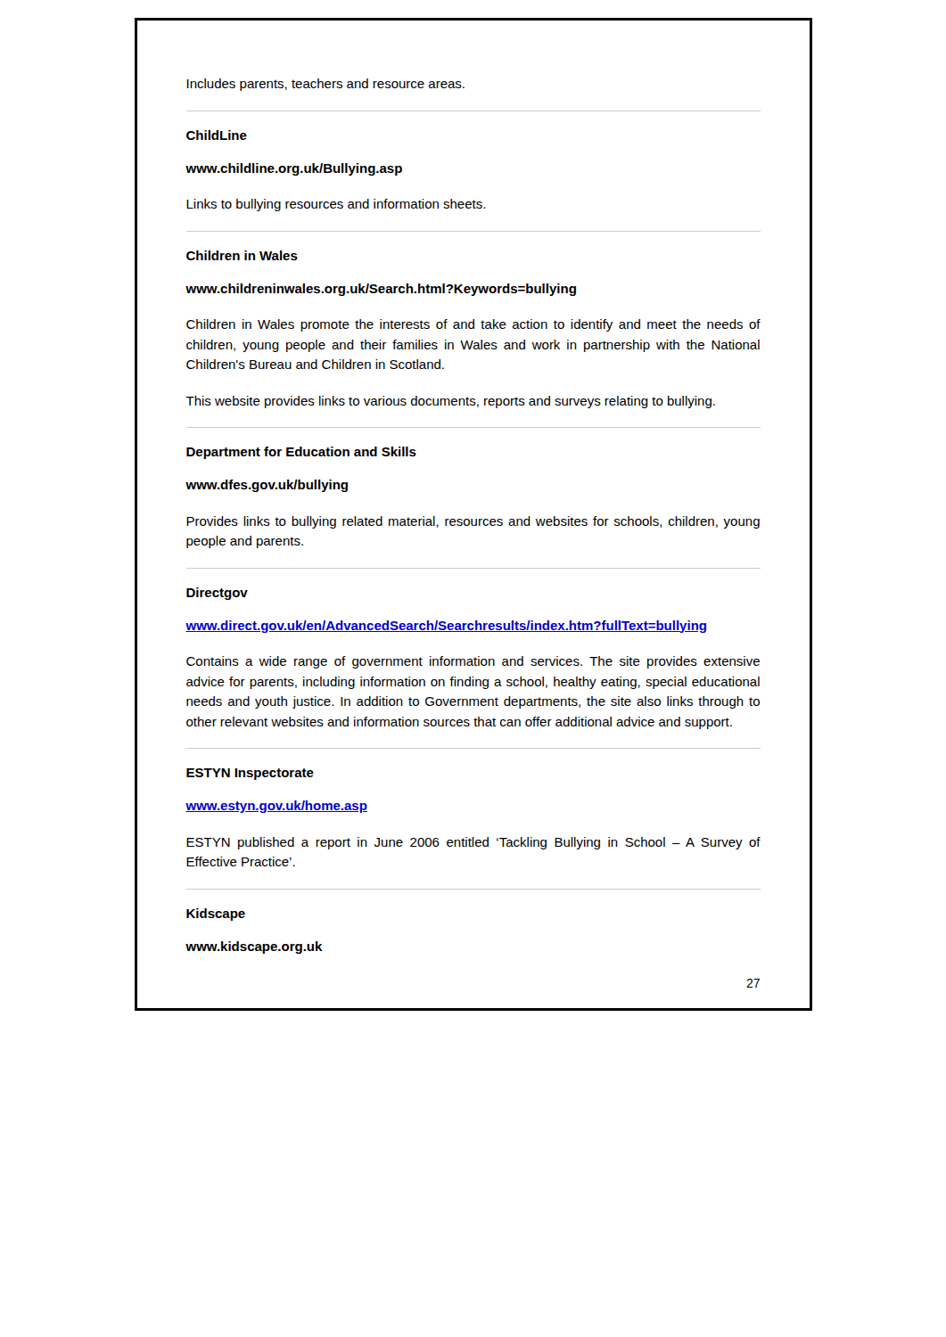Includes parents, teachers and resource areas.
ChildLine
www.childline.org.uk/Bullying.asp
Links to bullying resources and information sheets.
Children in Wales
www.childreninwales.org.uk/Search.html?Keywords=bullying
Children in Wales promote the interests of and take action to identify and meet the needs of children, young people and their families in Wales and work in partnership with the National Children's Bureau and Children in Scotland.
This website provides links to various documents, reports and surveys relating to bullying.
Department for Education and Skills
www.dfes.gov.uk/bullying
Provides links to bullying related material, resources and websites for schools, children, young people and parents.
Directgov
www.direct.gov.uk/en/AdvancedSearch/Searchresults/index.htm?fullText=bullying
Contains a wide range of government information and services. The site provides extensive advice for parents, including information on finding a school, healthy eating, special educational needs and youth justice. In addition to Government departments, the site also links through to other relevant websites and information sources that can offer additional advice and support.
ESTYN Inspectorate
www.estyn.gov.uk/home.asp
ESTYN published a report in June 2006 entitled ‘Tackling Bullying in School – A Survey of Effective Practice’.
Kidscape
www.kidscape.org.uk
27